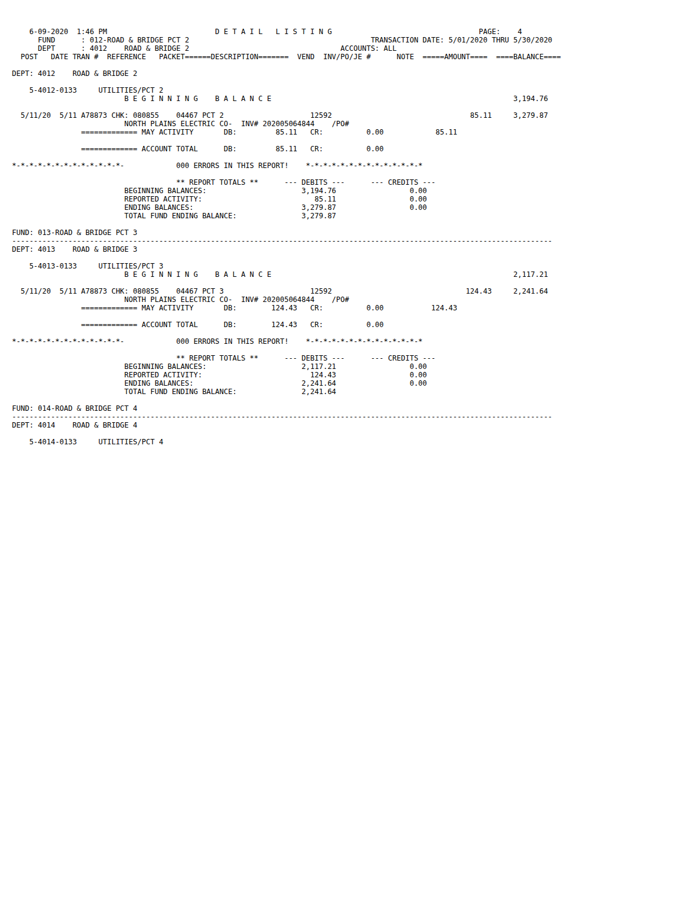6-09-2020  1:46 PM                         D E T A I L   L I S T I N G                                  PAGE:    4
      FUND      : 012-ROAD & BRIDGE PCT 2                                          TRANSACTION DATE: 5/01/2020 THRU 5/30/2020
      DEPT      : 4012    ROAD & BRIDGE 2                                   ACCOUNTS: ALL
  POST   DATE TRAN #  REFERENCE   PACKET======DESCRIPTION=======  VEND  INV/PO/JE #      NOTE  =====AMOUNT====  ====BALANCE====

DEPT: 4012    ROAD & BRIDGE 2

    5-4012-0133     UTILITIES/PCT 2
                          B E G I N N I N G    B A L A N C E                                                        3,194.76

  5/11/20  5/11 A78873 CHK: 080855    04467 PCT 2                    12592                                85.11     3,279.87
                          NORTH PLAINS ELECTRIC CO-  INV# 202005064844    /PO#
                ============= MAY ACTIVITY       DB:         85.11   CR:          0.00            85.11

                ============= ACCOUNT TOTAL      DB:         85.11   CR:          0.00

*-*-*-*-*-*-*-*-*-*-*-*-*-            000 ERRORS IN THIS REPORT!    *-*-*-*-*-*-*-*-*-*-*-*-*-*

                                      ** REPORT TOTALS **      --- DEBITS ---      --- CREDITS ---
                          BEGINNING BALANCES:                      3,194.76                 0.00
                          REPORTED ACTIVITY:                          85.11                 0.00
                          ENDING BALANCES:                         3,279.87                 0.00
                          TOTAL FUND ENDING BALANCE:               3,279.87

FUND: 013-ROAD & BRIDGE PCT 3
-----------------------------------------------------------------------------------------------------------------------------
DEPT: 4013    ROAD & BRIDGE 3

    5-4013-0133     UTILITIES/PCT 3
                          B E G I N N I N G    B A L A N C E                                                        2,117.21

  5/11/20  5/11 A78873 CHK: 080855    04467 PCT 3                    12592                               124.43     2,241.64
                          NORTH PLAINS ELECTRIC CO-  INV# 202005064844    /PO#
                ============= MAY ACTIVITY       DB:        124.43   CR:          0.00           124.43

                ============= ACCOUNT TOTAL      DB:        124.43   CR:          0.00

*-*-*-*-*-*-*-*-*-*-*-*-*-            000 ERRORS IN THIS REPORT!    *-*-*-*-*-*-*-*-*-*-*-*-*-*

                                      ** REPORT TOTALS **      --- DEBITS ---      --- CREDITS ---
                          BEGINNING BALANCES:                      2,117.21                 0.00
                          REPORTED ACTIVITY:                         124.43                 0.00
                          ENDING BALANCES:                         2,241.64                 0.00
                          TOTAL FUND ENDING BALANCE:               2,241.64

FUND: 014-ROAD & BRIDGE PCT 4
-----------------------------------------------------------------------------------------------------------------------------
DEPT: 4014    ROAD & BRIDGE 4

    5-4014-0133     UTILITIES/PCT 4